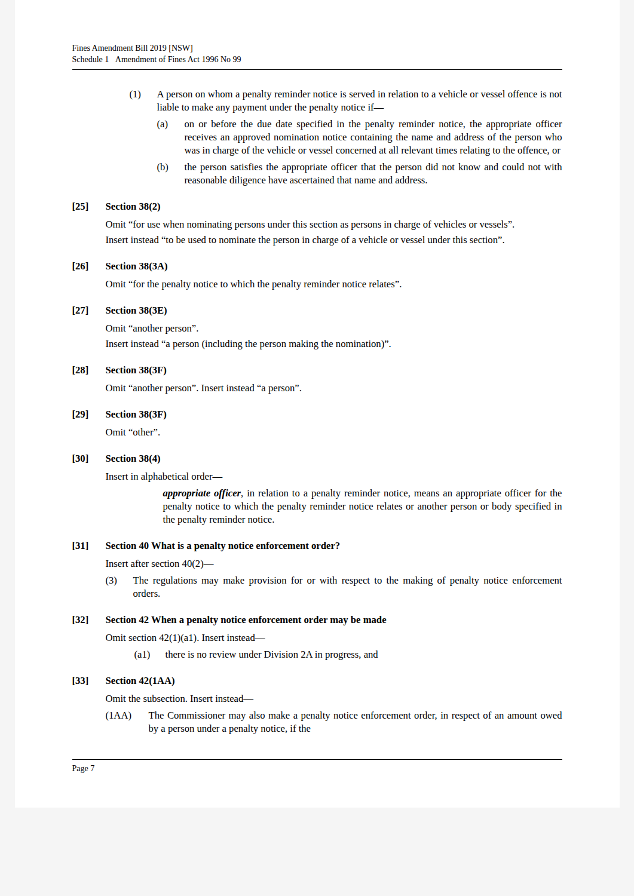Fines Amendment Bill 2019 [NSW]
Schedule 1 Amendment of Fines Act 1996 No 99
(1)
A person on whom a penalty reminder notice is served in relation to a vehicle or vessel offence is not liable to make any payment under the penalty notice if—
(a)
on or before the due date specified in the penalty reminder notice, the appropriate officer receives an approved nomination notice containing the name and address of the person who was in charge of the vehicle or vessel concerned at all relevant times relating to the offence, or
(b)
the person satisfies the appropriate officer that the person did not know and could not with reasonable diligence have ascertained that name and address.
[25]
Section 38(2)
Omit “for use when nominating persons under this section as persons in charge of vehicles or vessels”.
Insert instead “to be used to nominate the person in charge of a vehicle or vessel under this section”.
[26]
Section 38(3A)
Omit “for the penalty notice to which the penalty reminder notice relates”.
[27]
Section 38(3E)
Omit “another person”.
Insert instead “a person (including the person making the nomination)”.
[28]
Section 38(3F)
Omit “another person”. Insert instead “a person”.
[29]
Section 38(3F)
Omit “other”.
[30]
Section 38(4)
Insert in alphabetical order—
appropriate officer, in relation to a penalty reminder notice, means an appropriate officer for the penalty notice to which the penalty reminder notice relates or another person or body specified in the penalty reminder notice.
[31]
Section 40 What is a penalty notice enforcement order?
Insert after section 40(2)—
(3)
The regulations may make provision for or with respect to the making of penalty notice enforcement orders.
[32]
Section 42 When a penalty notice enforcement order may be made
Omit section 42(1)(a1). Insert instead—
(a1)
there is no review under Division 2A in progress, and
[33]
Section 42(1AA)
Omit the subsection. Insert instead—
(1AA)
The Commissioner may also make a penalty notice enforcement order, in respect of an amount owed by a person under a penalty notice, if the
Page 7